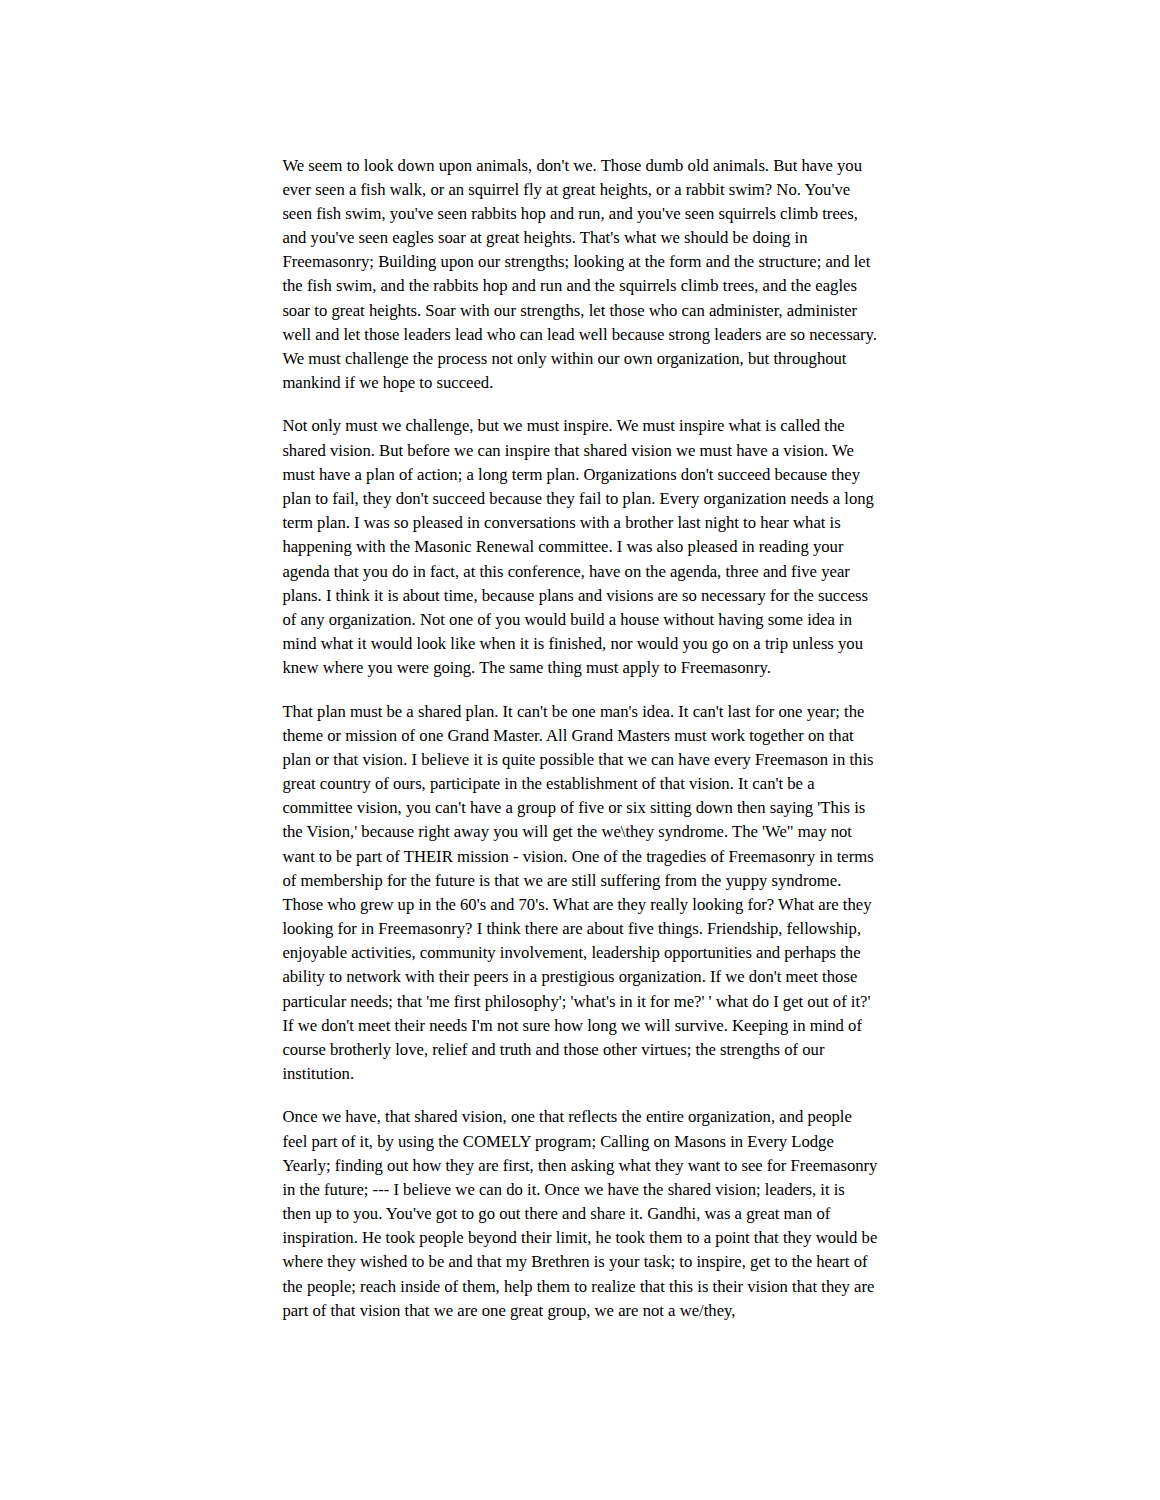We seem to look down upon animals, don't we. Those dumb old animals. But have you ever seen a fish walk, or an squirrel fly at great heights, or a rabbit swim? No. You've seen fish swim, you've seen rabbits hop and run, and you've seen squirrels climb trees, and you've seen eagles soar at great heights. That's what we should be doing in Freemasonry; Building upon our strengths; looking at the form and the structure; and let the fish swim, and the rabbits hop and run and the squirrels climb trees, and the eagles soar to great heights. Soar with our strengths, let those who can administer, administer well and let those leaders lead who can lead well because strong leaders are so necessary. We must challenge the process not only within our own organization, but throughout mankind if we hope to succeed.
Not only must we challenge, but we must inspire. We must inspire what is called the shared vision. But before we can inspire that shared vision we must have a vision. We must have a plan of action; a long term plan. Organizations don't succeed because they plan to fail, they don't succeed because they fail to plan. Every organization needs a long term plan. I was so pleased in conversations with a brother last night to hear what is happening with the Masonic Renewal committee. I was also pleased in reading your agenda that you do in fact, at this conference, have on the agenda, three and five year plans. I think it is about time, because plans and visions are so necessary for the success of any organization. Not one of you would build a house without having some idea in mind what it would look like when it is finished, nor would you go on a trip unless you knew where you were going. The same thing must apply to Freemasonry.
That plan must be a shared plan. It can't be one man's idea. It can't last for one year; the theme or mission of one Grand Master. All Grand Masters must work together on that plan or that vision. I believe it is quite possible that we can have every Freemason in this great country of ours, participate in the establishment of that vision. It can't be a committee vision, you can't have a group of five or six sitting down then saying 'This is the Vision,' because right away you will get the we\they syndrome. The 'We" may not want to be part of THEIR mission - vision. One of the tragedies of Freemasonry in terms of membership for the future is that we are still suffering from the yuppy syndrome. Those who grew up in the 60's and 70's. What are they really looking for? What are they looking for in Freemasonry? I think there are about five things. Friendship, fellowship, enjoyable activities, community involvement, leadership opportunities and perhaps the ability to network with their peers in a prestigious organization. If we don't meet those particular needs; that 'me first philosophy'; 'what's in it for me?' ' what do I get out of it?' If we don't meet their needs I'm not sure how long we will survive. Keeping in mind of course brotherly love, relief and truth and those other virtues; the strengths of our institution.
Once we have, that shared vision, one that reflects the entire organization, and people feel part of it, by using the COMELY program; Calling on Masons in Every Lodge Yearly; finding out how they are first, then asking what they want to see for Freemasonry in the future; --- I believe we can do it. Once we have the shared vision; leaders, it is then up to you. You've got to go out there and share it. Gandhi, was a great man of inspiration. He took people beyond their limit, he took them to a point that they would be where they wished to be and that my Brethren is your task; to inspire, get to the heart of the people; reach inside of them, help them to realize that this is their vision that they are part of that vision that we are one great group, we are not a we/they,